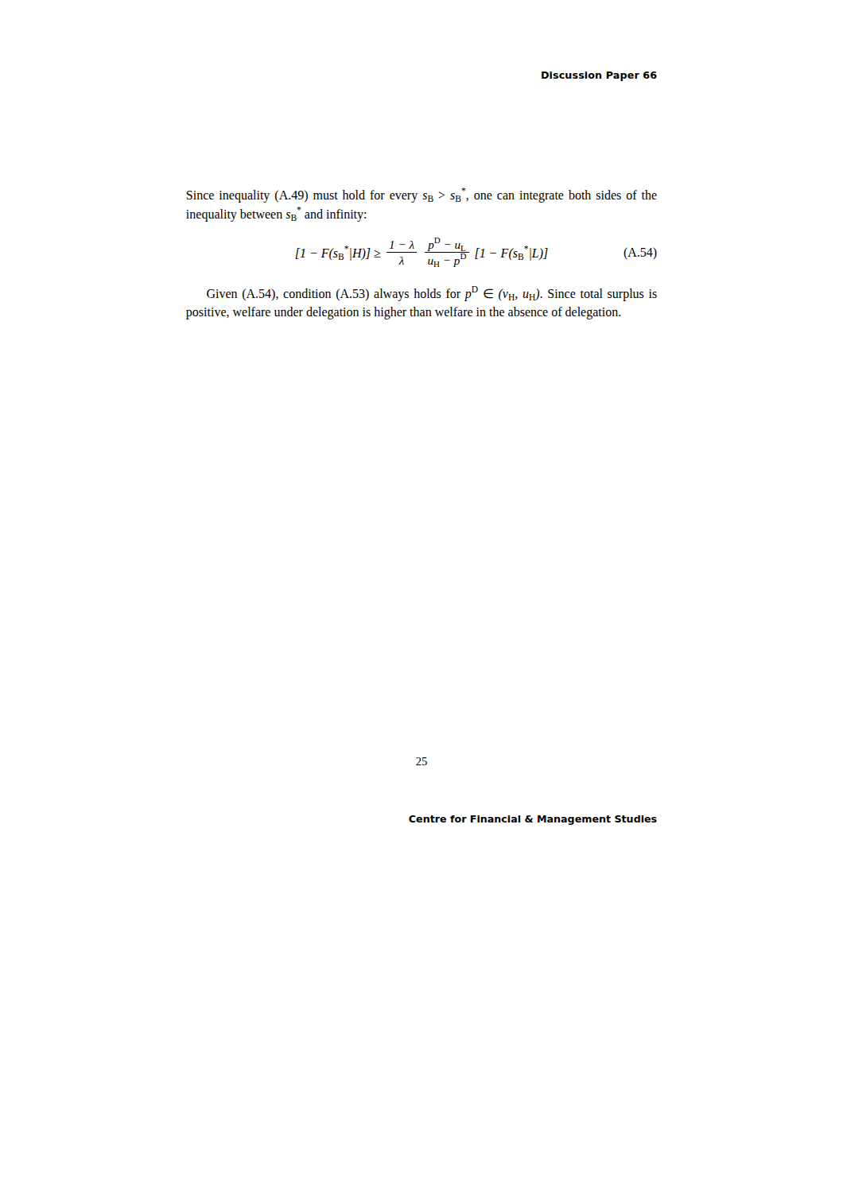Discussion Paper 66
Since inequality (A.49) must hold for every sB > sB*, one can integrate both sides of the inequality between sB* and infinity:
[1 − F(sB*|H)] ≥ 1 − λ λ pD − uL uH − pD [1 − F(sB*|L)]
(A.54)
Given (A.54), condition (A.53) always holds for pD ∈ (vH, uH). Since total surplus is positive, welfare under delegation is higher than welfare in the absence of delegation.
25
Centre for Financial & Management Studies